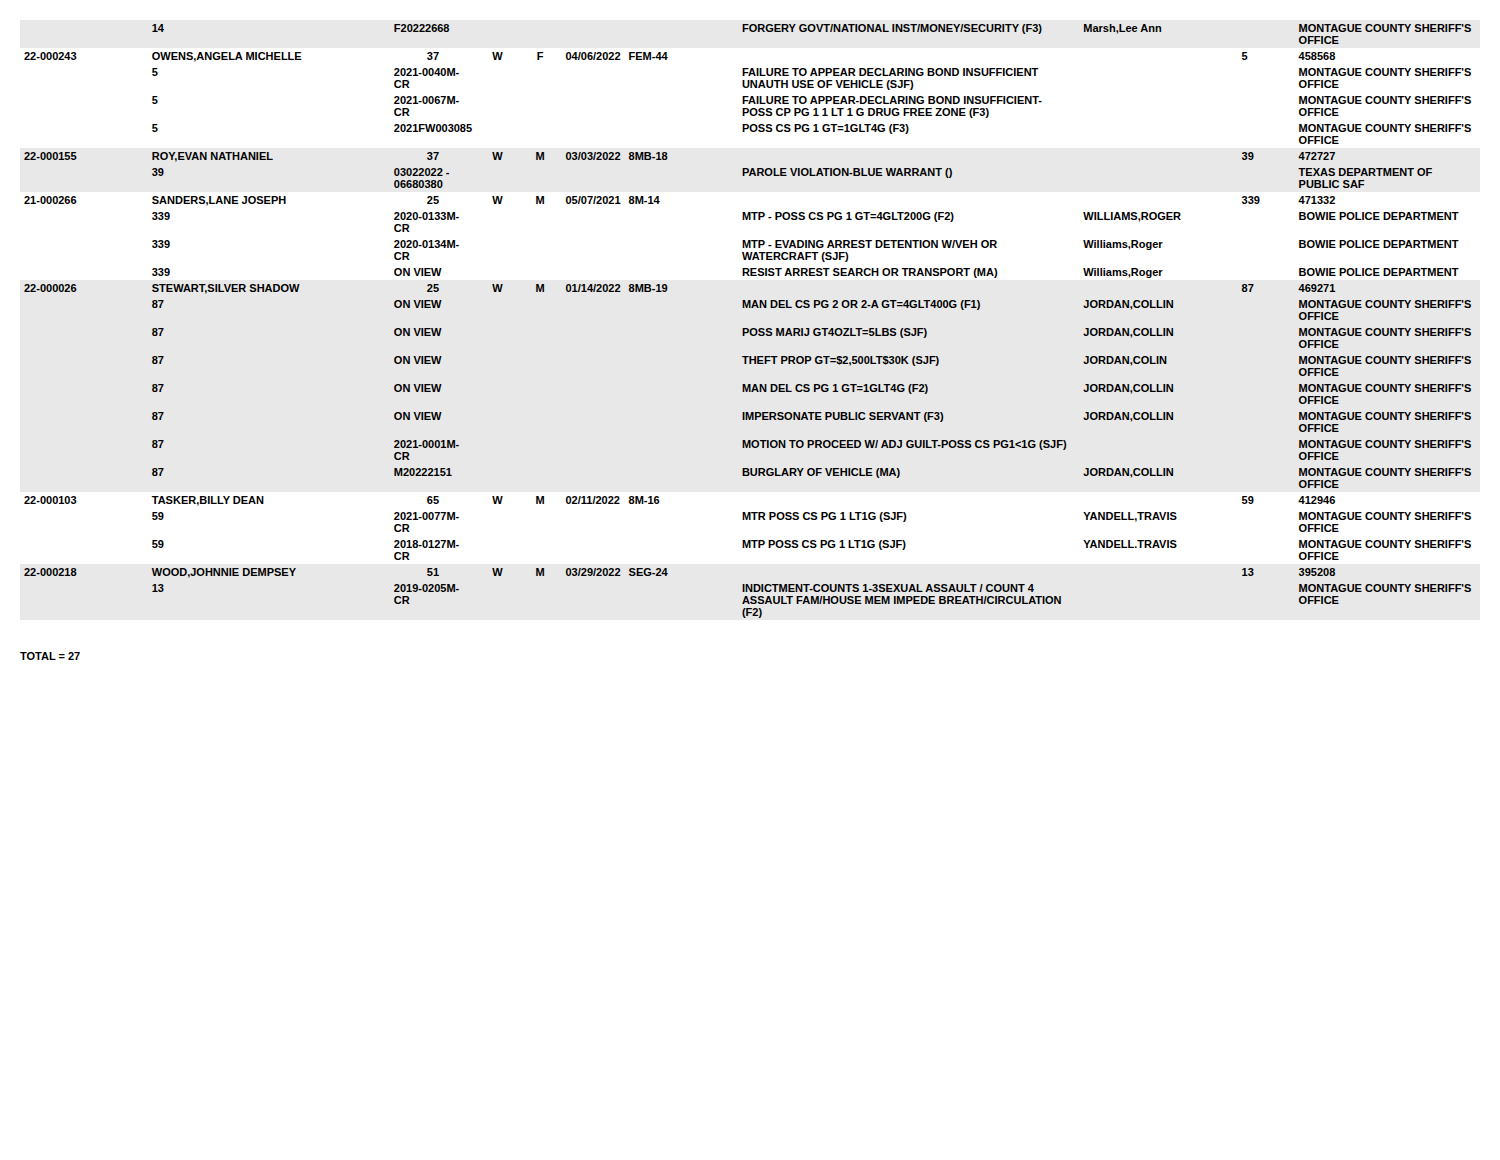| | 14 | F20222668 | | | | | FORGERY GOVT/NATIONAL INST/MONEY/SECURITY (F3) | Marsh,Lee Ann | | MONTAGUE COUNTY SHERIFF'S OFFICE |
| 22-000243 | OWENS,ANGELA MICHELLE | 37 | W | F | 04/06/2022 | FEM-44 | | | 5 | 458568 |
| | 5 | 2021-0040M-CR | | | | | FAILURE TO APPEAR DECLARING BOND INSUFFICIENT UNAUTH USE OF VEHICLE (SJF) | | | MONTAGUE COUNTY SHERIFF'S OFFICE |
| | 5 | 2021-0067M-CR | | | | | FAILURE TO APPEAR-DECLARING BOND INSUFFICIENT- POSS CP PG 1 1 LT 1 G DRUG FREE ZONE (F3) | | | MONTAGUE COUNTY SHERIFF'S OFFICE |
| | 5 | 2021FW003085 | | | | | POSS CS PG 1 GT=1GLT4G (F3) | | | MONTAGUE COUNTY SHERIFF'S OFFICE |
| 22-000155 | ROY,EVAN NATHANIEL | 37 | W | M | 03/03/2022 | 8MB-18 | | | 39 | 472727 |
| | 39 | 03022022 - 06680380 | | | | | PAROLE VIOLATION-BLUE WARRANT () | | | TEXAS DEPARTMENT OF PUBLIC SAF |
| 21-000266 | SANDERS,LANE JOSEPH | 25 | W | M | 05/07/2021 | 8M-14 | | | 339 | 471332 |
| | 339 | 2020-0133M-CR | | | | | MTP - POSS CS PG 1 GT=4GLT200G (F2) | WILLIAMS,ROGER | | BOWIE POLICE DEPARTMENT |
| | 339 | 2020-0134M-CR | | | | | MTP - EVADING ARREST DETENTION W/VEH OR WATERCRAFT (SJF) | Williams,Roger | | BOWIE POLICE DEPARTMENT |
| | 339 | ON VIEW | | | | | RESIST ARREST SEARCH OR TRANSPORT (MA) | Williams,Roger | | BOWIE POLICE DEPARTMENT |
| 22-000026 | STEWART,SILVER SHADOW | 25 | W | M | 01/14/2022 | 8MB-19 | | | 87 | 469271 |
| | 87 | ON VIEW | | | | | MAN DEL CS PG 2 OR 2-A GT=4GLT400G (F1) | JORDAN,COLLIN | | MONTAGUE COUNTY SHERIFF'S OFFICE |
| | 87 | ON VIEW | | | | | POSS MARIJ GT4OZLT=5LBS (SJF) | JORDAN,COLLIN | | MONTAGUE COUNTY SHERIFF'S OFFICE |
| | 87 | ON VIEW | | | | | THEFT PROP GT=$2,500LT$30K (SJF) | JORDAN,COLIN | | MONTAGUE COUNTY SHERIFF'S OFFICE |
| | 87 | ON VIEW | | | | | MAN DEL CS PG 1 GT=1GLT4G (F2) | JORDAN,COLLIN | | MONTAGUE COUNTY SHERIFF'S OFFICE |
| | 87 | ON VIEW | | | | | IMPERSONATE PUBLIC SERVANT (F3) | JORDAN,COLLIN | | MONTAGUE COUNTY SHERIFF'S OFFICE |
| | 87 | 2021-0001M-CR | | | | | MOTION TO PROCEED W/ ADJ GUILT-POSS CS PG1<1G (SJF) | | | MONTAGUE COUNTY SHERIFF'S OFFICE |
| | 87 | M20222151 | | | | | BURGLARY OF VEHICLE (MA) | JORDAN,COLLIN | | MONTAGUE COUNTY SHERIFF'S OFFICE |
| 22-000103 | TASKER,BILLY DEAN | 65 | W | M | 02/11/2022 | 8M-16 | | | 59 | 412946 |
| | 59 | 2021-0077M-CR | | | | | MTR POSS CS PG 1 LT1G (SJF) | YANDELL,TRAVIS | | MONTAGUE COUNTY SHERIFF'S OFFICE |
| | 59 | 2018-0127M-CR | | | | | MTP POSS CS PG 1 LT1G (SJF) | YANDELL.TRAVIS | | MONTAGUE COUNTY SHERIFF'S OFFICE |
| 22-000218 | WOOD,JOHNNIE DEMPSEY | 51 | W | M | 03/29/2022 | SEG-24 | | | 13 | 395208 |
| | 13 | 2019-0205M-CR | | | | | INDICTMENT-COUNTS 1-3SEXUAL ASSAULT / COUNT 4 ASSAULT FAM/HOUSE MEM IMPEDE BREATH/CIRCULATION (F2) | | | MONTAGUE COUNTY SHERIFF'S OFFICE |
TOTAL = 27